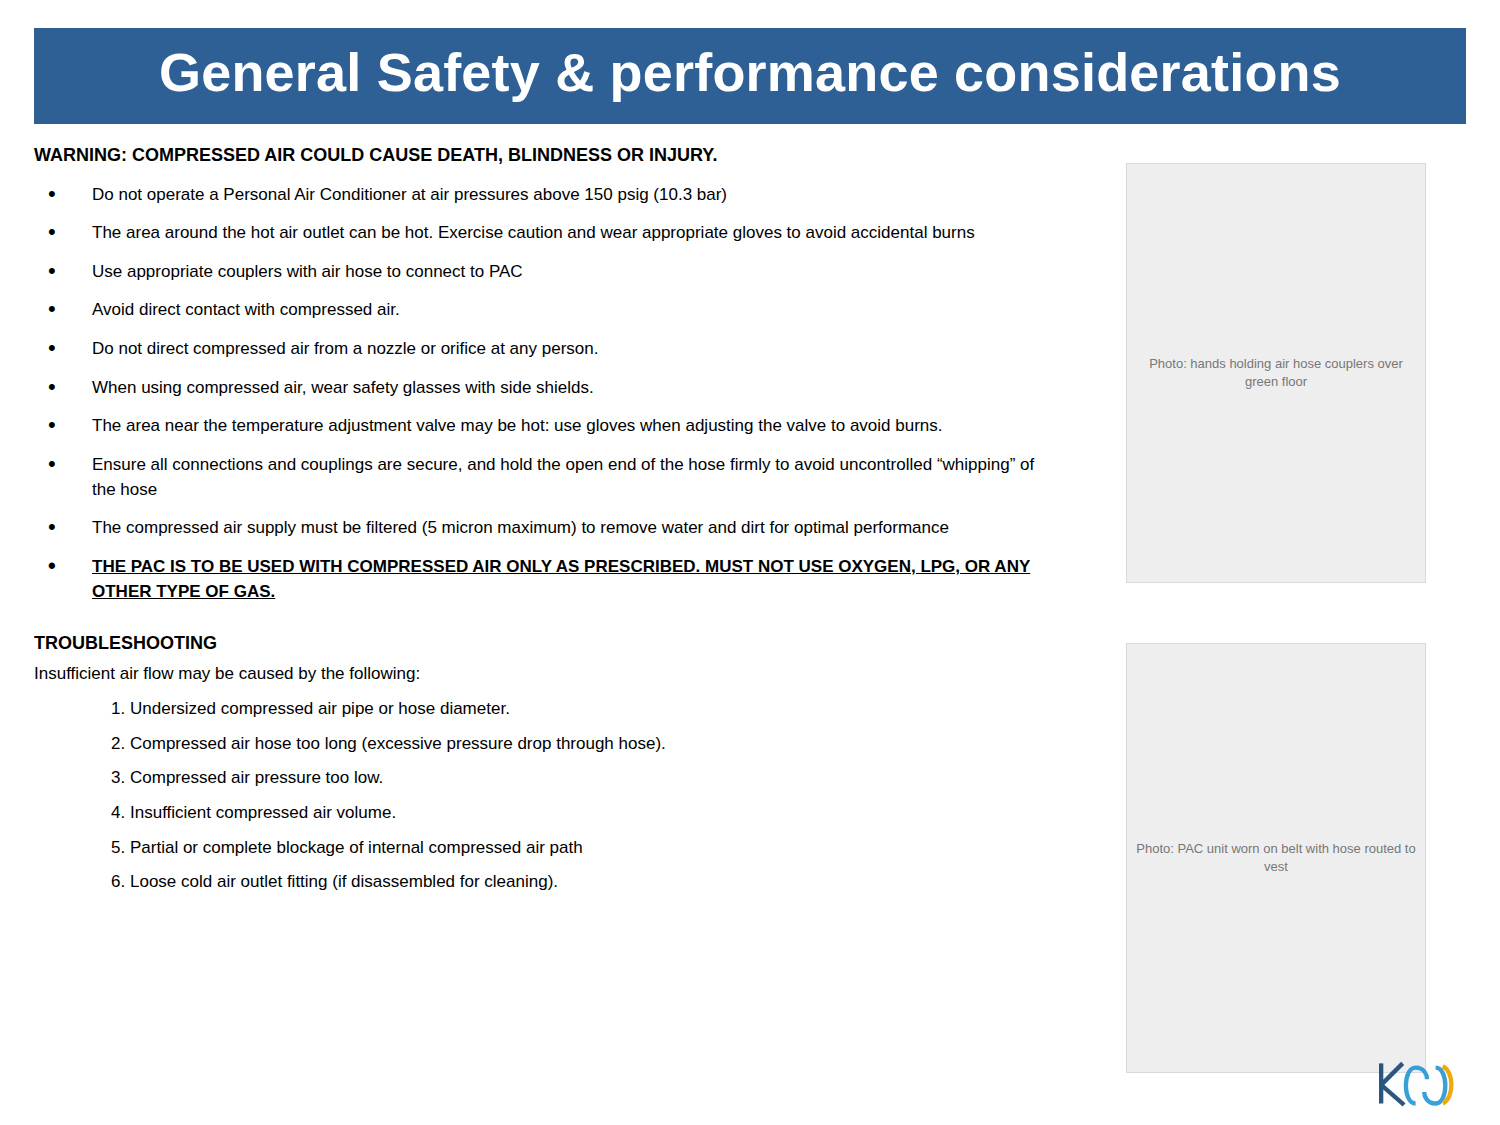General Safety & performance considerations
WARNING: COMPRESSED AIR COULD CAUSE DEATH, BLINDNESS OR INJURY.
Do not operate a Personal Air Conditioner at air pressures above 150 psig (10.3 bar)
The area around the hot air outlet can be hot. Exercise caution and wear appropriate gloves to avoid accidental burns
Use appropriate couplers with air hose to connect to PAC
Avoid direct contact with compressed air.
Do not direct compressed air from a nozzle or orifice at any person.
When using compressed air, wear safety glasses with side shields.
The area near the temperature adjustment valve may be hot: use gloves when adjusting the valve to avoid burns.
Ensure all connections and couplings are secure, and hold the open end of the hose firmly to avoid uncontrolled “whipping” of the hose
The compressed air supply must be filtered (5 micron maximum) to remove water and dirt for optimal performance
THE PAC IS TO BE USED WITH COMPRESSED AIR ONLY AS PRESCRIBED. MUST NOT USE OXYGEN, LPG, OR ANY OTHER TYPE OF GAS.
TROUBLESHOOTING
Insufficient air flow may be caused by the following:
Undersized compressed air pipe or hose diameter.
Compressed air hose too long (excessive pressure drop through hose).
Compressed air pressure too low.
Insufficient compressed air volume.
Partial or complete blockage of internal compressed air path
Loose cold air outlet fitting (if disassembled for cleaning).
Photo: hands holding air hose couplers over green floor
Photo: PAC unit worn on belt with hose routed to vest